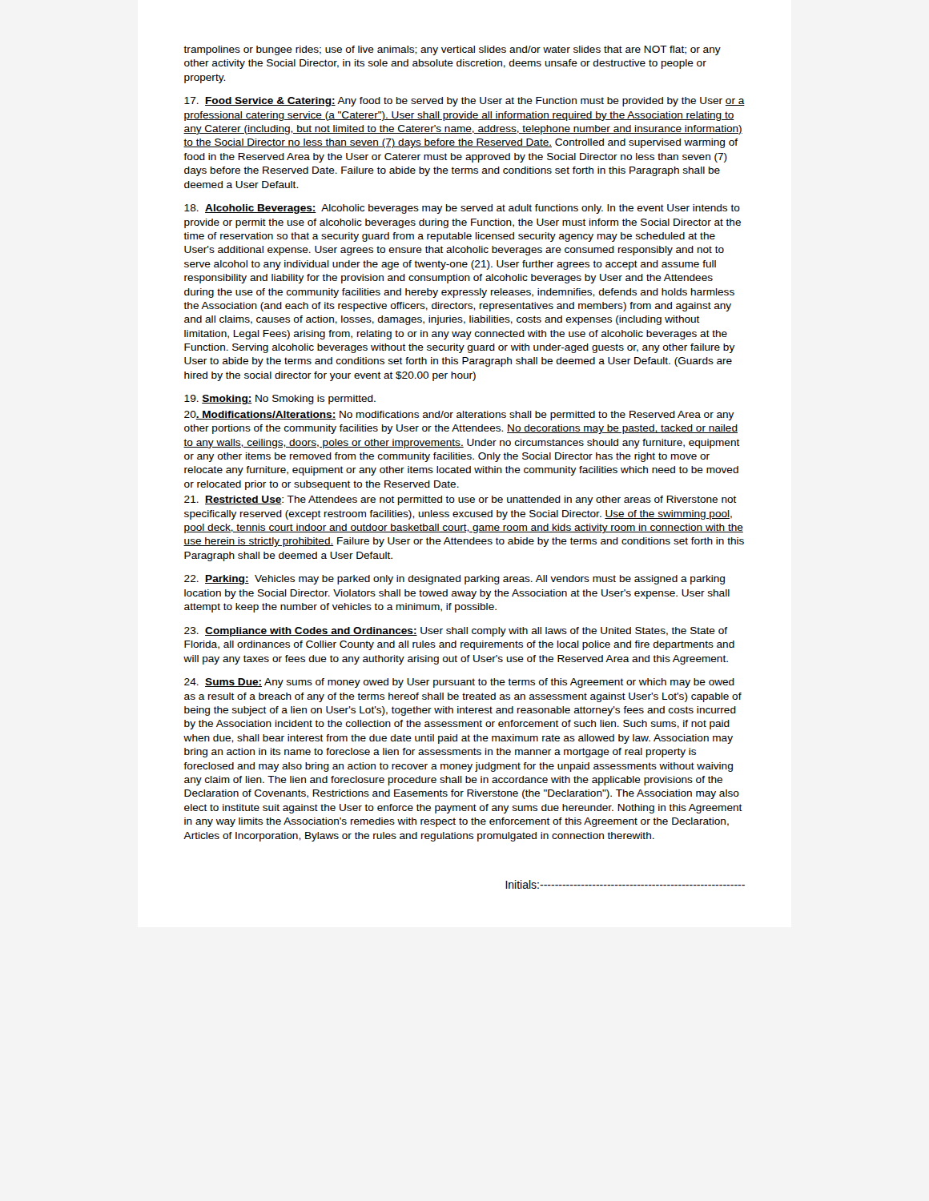trampolines or bungee rides; use of live animals; any vertical slides and/or water slides that are NOT flat; or any other activity the Social Director, in its sole and absolute discretion, deems unsafe or destructive to people or property.
17. Food Service & Catering: Any food to be served by the User at the Function must be provided by the User or a professional catering service (a "Caterer"). User shall provide all information required by the Association relating to any Caterer (including, but not limited to the Caterer's name, address, telephone number and insurance information) to the Social Director no less than seven (7) days before the Reserved Date. Controlled and supervised warming of food in the Reserved Area by the User or Caterer must be approved by the Social Director no less than seven (7) days before the Reserved Date. Failure to abide by the terms and conditions set forth in this Paragraph shall be deemed a User Default.
18. Alcoholic Beverages: Alcoholic beverages may be served at adult functions only. In the event User intends to provide or permit the use of alcoholic beverages during the Function, the User must inform the Social Director at the time of reservation so that a security guard from a reputable licensed security agency may be scheduled at the User's additional expense. User agrees to ensure that alcoholic beverages are consumed responsibly and not to serve alcohol to any individual under the age of twenty-one (21). User further agrees to accept and assume full responsibility and liability for the provision and consumption of alcoholic beverages by User and the Attendees during the use of the community facilities and hereby expressly releases, indemnifies, defends and holds harmless the Association (and each of its respective officers, directors, representatives and members) from and against any and all claims, causes of action, losses, damages, injuries, liabilities, costs and expenses (including without limitation, Legal Fees) arising from, relating to or in any way connected with the use of alcoholic beverages at the Function. Serving alcoholic beverages without the security guard or with under-aged guests or, any other failure by User to abide by the terms and conditions set forth in this Paragraph shall be deemed a User Default. (Guards are hired by the social director for your event at $20.00 per hour)
19. Smoking: No Smoking is permitted.
20. Modifications/Alterations: No modifications and/or alterations shall be permitted to the Reserved Area or any other portions of the community facilities by User or the Attendees. No decorations may be pasted, tacked or nailed to any walls, ceilings, doors, poles or other improvements. Under no circumstances should any furniture, equipment or any other items be removed from the community facilities. Only the Social Director has the right to move or relocate any furniture, equipment or any other items located within the community facilities which need to be moved or relocated prior to or subsequent to the Reserved Date.
21. Restricted Use: The Attendees are not permitted to use or be unattended in any other areas of Riverstone not specifically reserved (except restroom facilities), unless excused by the Social Director. Use of the swimming pool, pool deck, tennis court indoor and outdoor basketball court, game room and kids activity room in connection with the use herein is strictly prohibited. Failure by User or the Attendees to abide by the terms and conditions set forth in this Paragraph shall be deemed a User Default.
22. Parking: Vehicles may be parked only in designated parking areas. All vendors must be assigned a parking location by the Social Director. Violators shall be towed away by the Association at the User's expense. User shall attempt to keep the number of vehicles to a minimum, if possible.
23. Compliance with Codes and Ordinances: User shall comply with all laws of the United States, the State of Florida, all ordinances of Collier County and all rules and requirements of the local police and fire departments and will pay any taxes or fees due to any authority arising out of User's use of the Reserved Area and this Agreement.
24. Sums Due: Any sums of money owed by User pursuant to the terms of this Agreement or which may be owed as a result of a breach of any of the terms hereof shall be treated as an assessment against User's Lot's) capable of being the subject of a lien on User's Lot's), together with interest and reasonable attorney's fees and costs incurred by the Association incident to the collection of the assessment or enforcement of such lien. Such sums, if not paid when due, shall bear interest from the due date until paid at the maximum rate as allowed by law. Association may bring an action in its name to foreclose a lien for assessments in the manner a mortgage of real property is foreclosed and may also bring an action to recover a money judgment for the unpaid assessments without waiving any claim of lien. The lien and foreclosure procedure shall be in accordance with the applicable provisions of the Declaration of Covenants, Restrictions and Easements for Riverstone (the "Declaration"). The Association may also elect to institute suit against the User to enforce the payment of any sums due hereunder. Nothing in this Agreement in any way limits the Association's remedies with respect to the enforcement of this Agreement or the Declaration, Articles of Incorporation, Bylaws or the rules and regulations promulgated in connection therewith.
Initials:-------------------------------------------------------